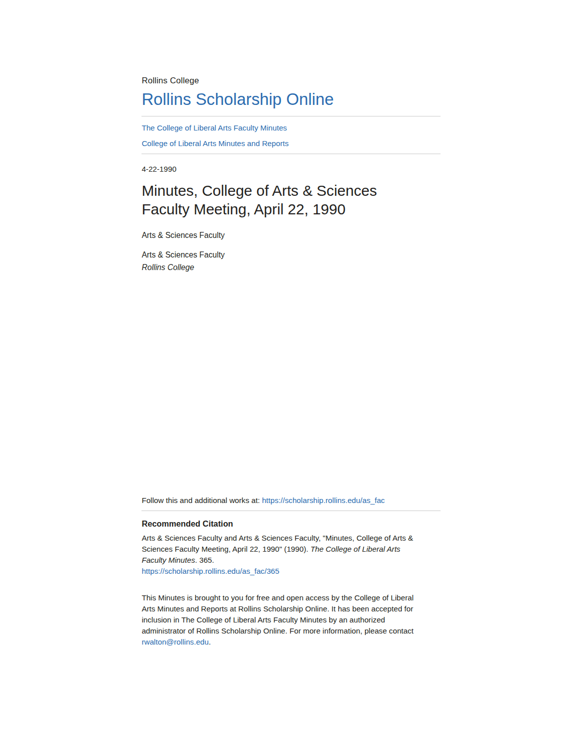Rollins College
Rollins Scholarship Online
The College of Liberal Arts Faculty Minutes College of Liberal Arts Minutes and Reports
4-22-1990
Minutes, College of Arts & Sciences Faculty Meeting, April 22, 1990
Arts & Sciences Faculty
Arts & Sciences Faculty Rollins College
Follow this and additional works at: https://scholarship.rollins.edu/as_fac
Recommended Citation
Arts & Sciences Faculty and Arts & Sciences Faculty, "Minutes, College of Arts & Sciences Faculty Meeting, April 22, 1990" (1990). The College of Liberal Arts Faculty Minutes. 365.
https://scholarship.rollins.edu/as_fac/365
This Minutes is brought to you for free and open access by the College of Liberal Arts Minutes and Reports at Rollins Scholarship Online. It has been accepted for inclusion in The College of Liberal Arts Faculty Minutes by an authorized administrator of Rollins Scholarship Online. For more information, please contact rwalton@rollins.edu.